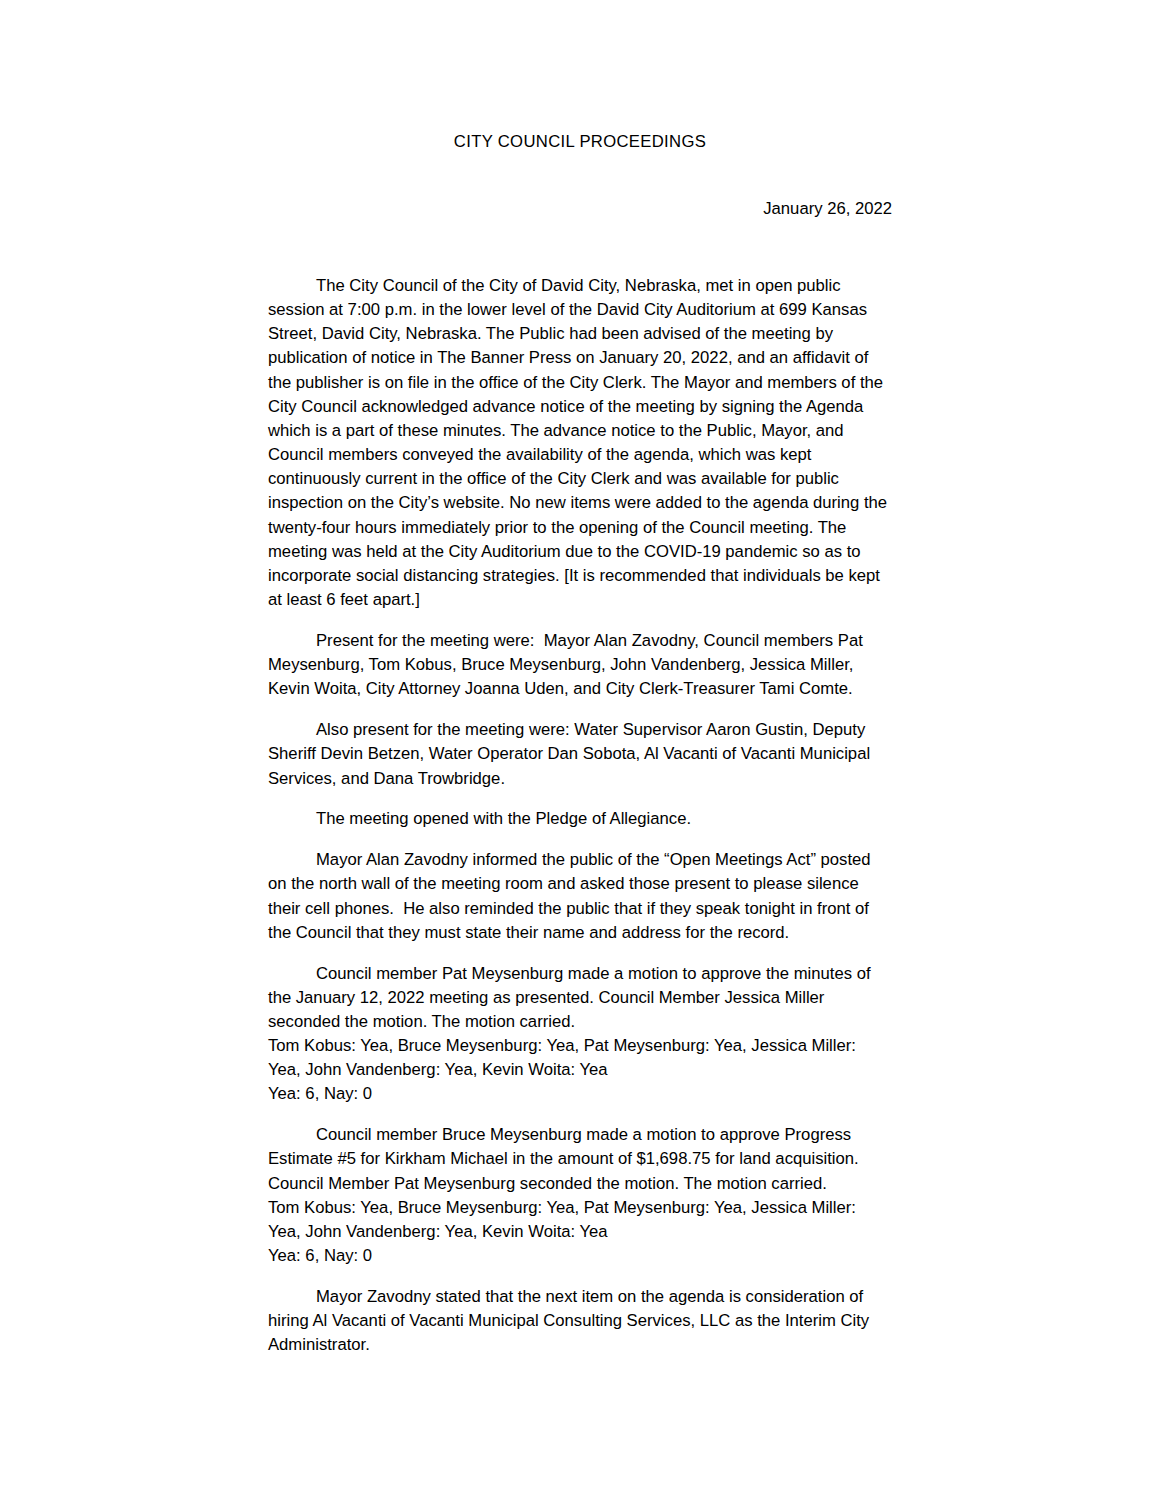CITY COUNCIL PROCEEDINGS
January 26, 2022
The City Council of the City of David City, Nebraska, met in open public session at 7:00 p.m. in the lower level of the David City Auditorium at 699 Kansas Street, David City, Nebraska. The Public had been advised of the meeting by publication of notice in The Banner Press on January 20, 2022, and an affidavit of the publisher is on file in the office of the City Clerk. The Mayor and members of the City Council acknowledged advance notice of the meeting by signing the Agenda which is a part of these minutes. The advance notice to the Public, Mayor, and Council members conveyed the availability of the agenda, which was kept continuously current in the office of the City Clerk and was available for public inspection on the City’s website. No new items were added to the agenda during the twenty-four hours immediately prior to the opening of the Council meeting. The meeting was held at the City Auditorium due to the COVID-19 pandemic so as to incorporate social distancing strategies. [It is recommended that individuals be kept at least 6 feet apart.]
Present for the meeting were: Mayor Alan Zavodny, Council members Pat Meysenburg, Tom Kobus, Bruce Meysenburg, John Vandenberg, Jessica Miller, Kevin Woita, City Attorney Joanna Uden, and City Clerk-Treasurer Tami Comte.
Also present for the meeting were: Water Supervisor Aaron Gustin, Deputy Sheriff Devin Betzen, Water Operator Dan Sobota, Al Vacanti of Vacanti Municipal Services, and Dana Trowbridge.
The meeting opened with the Pledge of Allegiance.
Mayor Alan Zavodny informed the public of the “Open Meetings Act” posted on the north wall of the meeting room and asked those present to please silence their cell phones. He also reminded the public that if they speak tonight in front of the Council that they must state their name and address for the record.
Council member Pat Meysenburg made a motion to approve the minutes of the January 12, 2022 meeting as presented. Council Member Jessica Miller seconded the motion. The motion carried.
Tom Kobus: Yea, Bruce Meysenburg: Yea, Pat Meysenburg: Yea, Jessica Miller: Yea, John Vandenberg: Yea, Kevin Woita: Yea
Yea: 6, Nay: 0
Council member Bruce Meysenburg made a motion to approve Progress Estimate #5 for Kirkham Michael in the amount of $1,698.75 for land acquisition. Council Member Pat Meysenburg seconded the motion. The motion carried.
Tom Kobus: Yea, Bruce Meysenburg: Yea, Pat Meysenburg: Yea, Jessica Miller: Yea, John Vandenberg: Yea, Kevin Woita: Yea
Yea: 6, Nay: 0
Mayor Zavodny stated that the next item on the agenda is consideration of hiring Al Vacanti of Vacanti Municipal Consulting Services, LLC as the Interim City Administrator.